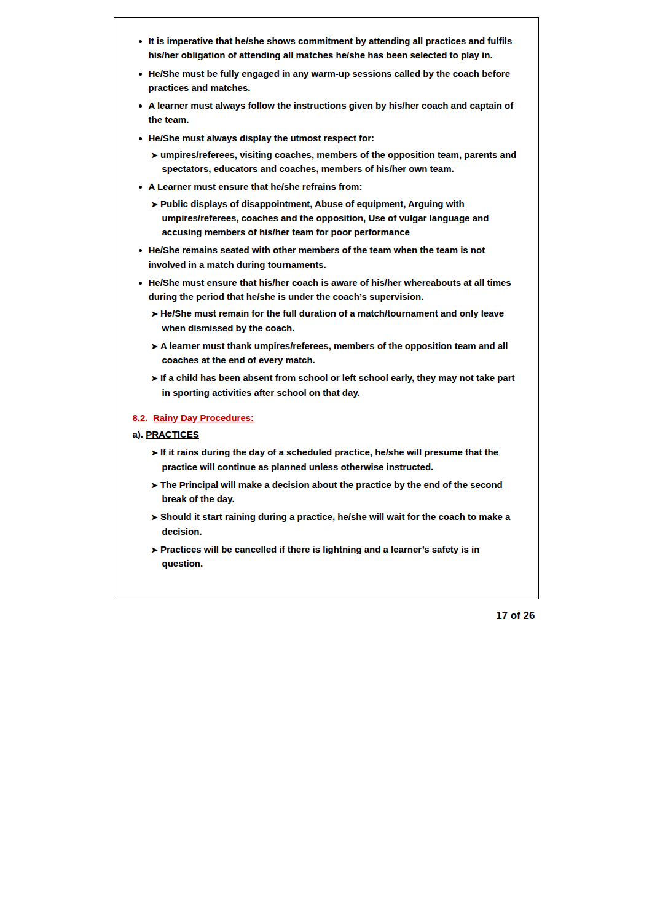It is imperative that he/she shows commitment by attending all practices and fulfils his/her obligation of attending all matches he/she has been selected to play in.
He/She must be fully engaged in any warm-up sessions called by the coach before practices and matches.
A learner must always follow the instructions given by his/her coach and captain of the team.
He/She must always display the utmost respect for:
umpires/referees, visiting coaches, members of the opposition team, parents and spectators, educators and coaches, members of his/her own team.
A Learner must ensure that he/she refrains from:
Public displays of disappointment, Abuse of equipment, Arguing with umpires/referees, coaches and the opposition, Use of vulgar language and accusing members of his/her team for poor performance
He/She remains seated with other members of the team when the team is not involved in a match during tournaments.
He/She must ensure that his/her coach is aware of his/her whereabouts at all times during the period that he/she is under the coach’s supervision.
He/She must remain for the full duration of a match/tournament and only leave when dismissed by the coach.
A learner must thank umpires/referees, members of the opposition team and all coaches at the end of every match.
If a child has been absent from school or left school early, they may not take part in sporting activities after school on that day.
8.2. Rainy Day Procedures:
a). PRACTICES
If it rains during the day of a scheduled practice, he/she will presume that the practice will continue as planned unless otherwise instructed.
The Principal will make a decision about the practice by the end of the second break of the day.
Should it start raining during a practice, he/she will wait for the coach to make a decision.
Practices will be cancelled if there is lightning and a learner’s safety is in question.
17 of 26